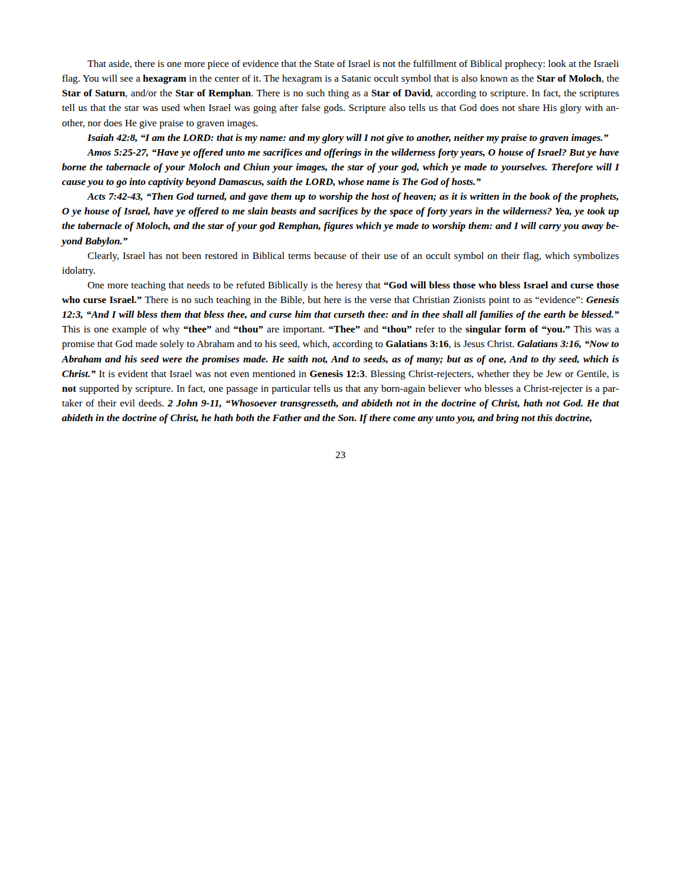That aside, there is one more piece of evidence that the State of Israel is not the fulfillment of Biblical prophecy: look at the Israeli flag. You will see a hexagram in the center of it. The hexagram is a Satanic occult symbol that is also known as the Star of Moloch, the Star of Saturn, and/or the Star of Remphan. There is no such thing as a Star of David, according to scripture. In fact, the scriptures tell us that the star was used when Israel was going after false gods. Scripture also tells us that God does not share His glory with another, nor does He give praise to graven images.
Isaiah 42:8, “I am the LORD: that is my name: and my glory will I not give to another, neither my praise to graven images.”
Amos 5:25-27, “Have ye offered unto me sacrifices and offerings in the wilderness forty years, O house of Israel? But ye have borne the tabernacle of your Moloch and Chiun your images, the star of your god, which ye made to yourselves. Therefore will I cause you to go into captivity beyond Damascus, saith the LORD, whose name is The God of hosts.”
Acts 7:42-43, “Then God turned, and gave them up to worship the host of heaven; as it is written in the book of the prophets, O ye house of Israel, have ye offered to me slain beasts and sacrifices by the space of forty years in the wilderness? Yea, ye took up the tabernacle of Moloch, and the star of your god Remphan, figures which ye made to worship them: and I will carry you away beyond Babylon.”
Clearly, Israel has not been restored in Biblical terms because of their use of an occult symbol on their flag, which symbolizes idolatry.
One more teaching that needs to be refuted Biblically is the heresy that “God will bless those who bless Israel and curse those who curse Israel.” There is no such teaching in the Bible, but here is the verse that Christian Zionists point to as “evidence”: Genesis 12:3, “And I will bless them that bless thee, and curse him that curseth thee: and in thee shall all families of the earth be blessed.” This is one example of why “thee” and “thou” are important. “Thee” and “thou” refer to the singular form of “you.” This was a promise that God made solely to Abraham and to his seed, which, according to Galatians 3:16, is Jesus Christ. Galatians 3:16, “Now to Abraham and his seed were the promises made. He saith not, And to seeds, as of many; but as of one, And to thy seed, which is Christ.” It is evident that Israel was not even mentioned in Genesis 12:3. Blessing Christ-rejecters, whether they be Jew or Gentile, is not supported by scripture. In fact, one passage in particular tells us that any born-again believer who blesses a Christ-rejecter is a partaker of their evil deeds. 2 John 9-11, “Whosoever transgresseth, and abideth not in the doctrine of Christ, hath not God. He that abideth in the doctrine of Christ, he hath both the Father and the Son. If there come any unto you, and bring not this doctrine,
23